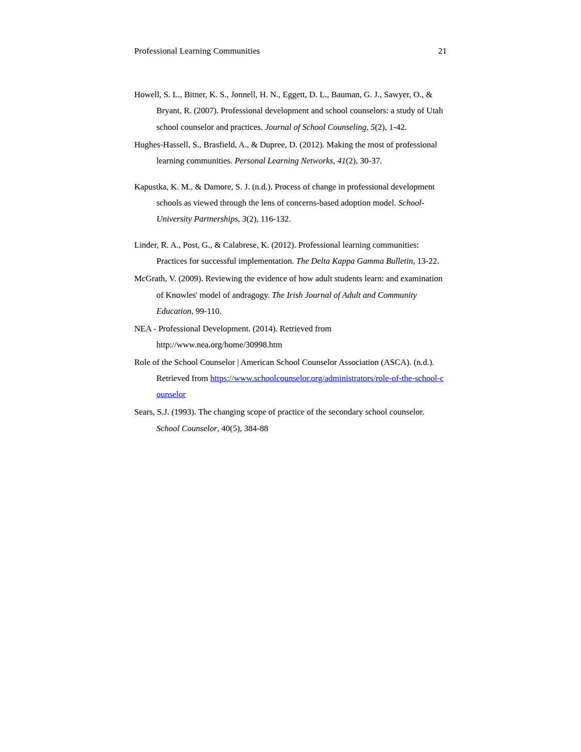Professional Learning Communities 21
Howell, S. L., Bitner, K. S., Jonnell, H. N., Eggett, D. L., Bauman, G. J., Sawyer, O., & Bryant, R. (2007). Professional development and school counselors: a study of Utah school counselor and practices. Journal of School Counseling, 5(2), 1-42.
Hughes-Hassell, S., Brasfield, A., & Dupree, D. (2012). Making the most of professional learning communities. Personal Learning Networks, 41(2), 30-37.
Kapustka, K. M., & Damore, S. J. (n.d.). Process of change in professional development schools as viewed through the lens of concerns-based adoption model. School-University Partnerships, 3(2), 116-132.
Linder, R. A., Post, G., & Calabrese, K. (2012). Professional learning communities: Practices for successful implementation. The Delta Kappa Gamma Bulletin, 13-22.
McGrath, V. (2009). Reviewing the evidence of how adult students learn: and examination of Knowles' model of andragogy. The Irish Journal of Adult and Community Education, 99-110.
NEA - Professional Development. (2014). Retrieved from http://www.nea.org/home/30998.htm
Role of the School Counselor | American School Counselor Association (ASCA). (n.d.). Retrieved from https://www.schoolcounselor.org/administrators/role-of-the-school-counselor
Sears, S.J. (1993). The changing scope of practice of the secondary school counselor. School Counselor, 40(5), 384-88